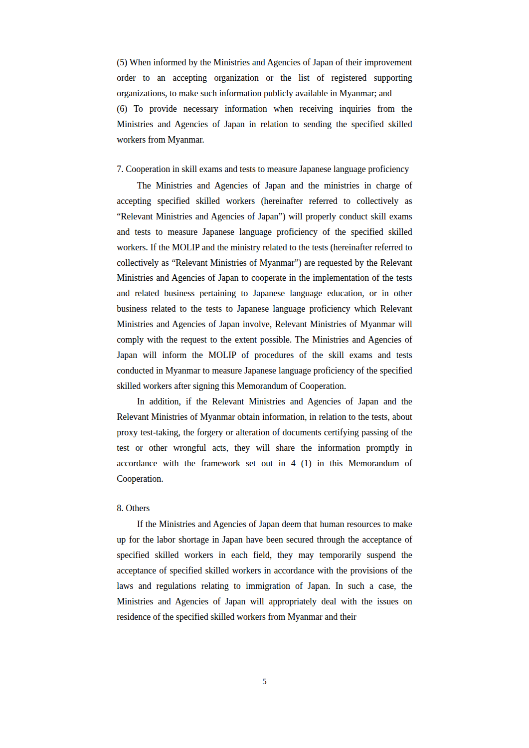(5) When informed by the Ministries and Agencies of Japan of their improvement order to an accepting organization or the list of registered supporting organizations, to make such information publicly available in Myanmar; and
(6) To provide necessary information when receiving inquiries from the Ministries and Agencies of Japan in relation to sending the specified skilled workers from Myanmar.
7. Cooperation in skill exams and tests to measure Japanese language proficiency
The Ministries and Agencies of Japan and the ministries in charge of accepting specified skilled workers (hereinafter referred to collectively as “Relevant Ministries and Agencies of Japan”) will properly conduct skill exams and tests to measure Japanese language proficiency of the specified skilled workers. If the MOLIP and the ministry related to the tests (hereinafter referred to collectively as “Relevant Ministries of Myanmar”) are requested by the Relevant Ministries and Agencies of Japan to cooperate in the implementation of the tests and related business pertaining to Japanese language education, or in other business related to the tests to Japanese language proficiency which Relevant Ministries and Agencies of Japan involve, Relevant Ministries of Myanmar will comply with the request to the extent possible. The Ministries and Agencies of Japan will inform the MOLIP of procedures of the skill exams and tests conducted in Myanmar to measure Japanese language proficiency of the specified skilled workers after signing this Memorandum of Cooperation.
In addition, if the Relevant Ministries and Agencies of Japan and the Relevant Ministries of Myanmar obtain information, in relation to the tests, about proxy test-taking, the forgery or alteration of documents certifying passing of the test or other wrongful acts, they will share the information promptly in accordance with the framework set out in 4 (1) in this Memorandum of Cooperation.
8. Others
If the Ministries and Agencies of Japan deem that human resources to make up for the labor shortage in Japan have been secured through the acceptance of specified skilled workers in each field, they may temporarily suspend the acceptance of specified skilled workers in accordance with the provisions of the laws and regulations relating to immigration of Japan. In such a case, the Ministries and Agencies of Japan will appropriately deal with the issues on residence of the specified skilled workers from Myanmar and their
5